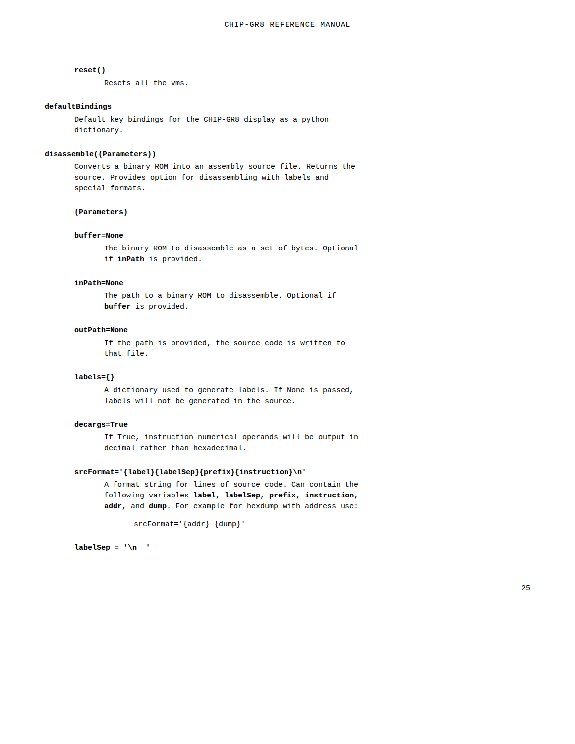CHIP-GR8 REFERENCE MANUAL
reset()
Resets all the vms.
defaultBindings
Default key bindings for the CHIP-GR8 display as a python
dictionary.
disassemble((Parameters))
Converts a binary ROM into an assembly source file. Returns the
source. Provides option for disassembling with labels and
special formats.
(Parameters)
buffer=None
The binary ROM to disassemble as a set of bytes. Optional
if inPath is provided.
inPath=None
The path to a binary ROM to disassemble. Optional if
buffer is provided.
outPath=None
If the path is provided, the source code is written to
that file.
labels={}
A dictionary used to generate labels. If None is passed,
labels will not be generated in the source.
decargs=True
If True, instruction numerical operands will be output in
decimal rather than hexadecimal.
srcFormat='{label}{labelSep}{prefix}{instruction}\n'
A format string for lines of source code. Can contain the
following variables label, labelSep, prefix, instruction,
addr, and dump. For example for hexdump with address use:
srcFormat='{addr} {dump}'
labelSep = '\n '
25